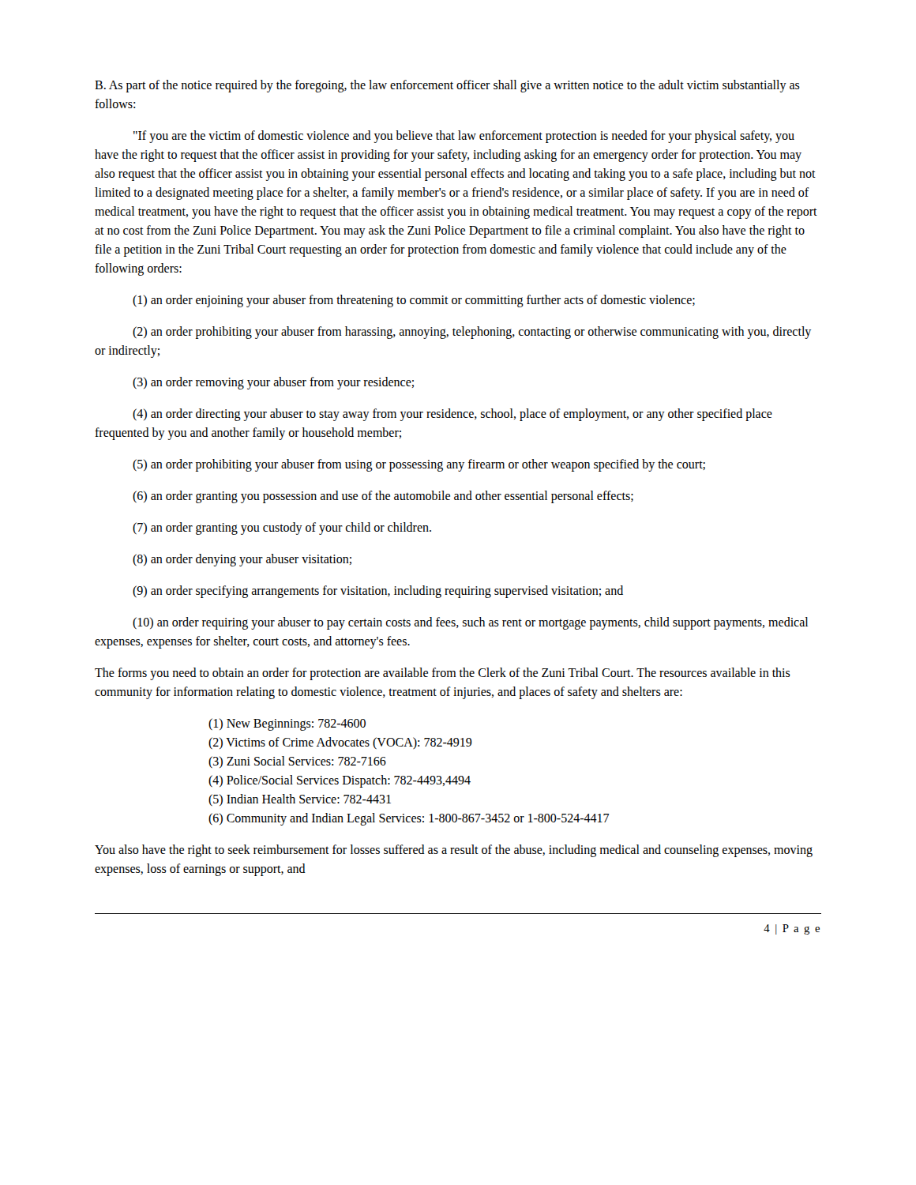B. As part of the notice required by the foregoing, the law enforcement officer shall give a written notice to the adult victim substantially as follows:
"If you are the victim of domestic violence and you believe that law enforcement protection is needed for your physical safety, you have the right to request that the officer assist in providing for your safety, including asking for an emergency order for protection. You may also request that the officer assist you in obtaining your essential personal effects and locating and taking you to a safe place, including but not limited to a designated meeting place for a shelter, a family member's or a friend's residence, or a similar place of safety. If you are in need of medical treatment, you have the right to request that the officer assist you in obtaining medical treatment. You may request a copy of the report at no cost from the Zuni Police Department. You may ask the Zuni Police Department to file a criminal complaint. You also have the right to file a petition in the Zuni Tribal Court requesting an order for protection from domestic and family violence that could include any of the following orders:
(1) an order enjoining your abuser from threatening to commit or committing further acts of domestic violence;
(2) an order prohibiting your abuser from harassing, annoying, telephoning, contacting or otherwise communicating with you, directly or indirectly;
(3) an order removing your abuser from your residence;
(4) an order directing your abuser to stay away from your residence, school, place of employment, or any other specified place frequented by you and another family or household member;
(5) an order prohibiting your abuser from using or possessing any firearm or other weapon specified by the court;
(6) an order granting you possession and use of the automobile and other essential personal effects;
(7) an order granting you custody of your child or children.
(8) an order denying your abuser visitation;
(9) an order specifying arrangements for visitation, including requiring supervised visitation; and
(10) an order requiring your abuser to pay certain costs and fees, such as rent or mortgage payments, child support payments, medical expenses, expenses for shelter, court costs, and attorney's fees.
The forms you need to obtain an order for protection are available from the Clerk of the Zuni Tribal Court. The resources available in this community for information relating to domestic violence, treatment of injuries, and places of safety and shelters are:
(1) New Beginnings: 782-4600
(2) Victims of Crime Advocates (VOCA): 782-4919
(3) Zuni Social Services: 782-7166
(4) Police/Social Services Dispatch: 782-4493,4494
(5) Indian Health Service: 782-4431
(6) Community and Indian Legal Services: 1-800-867-3452 or 1-800-524-4417
You also have the right to seek reimbursement for losses suffered as a result of the abuse, including medical and counseling expenses, moving expenses, loss of earnings or support, and
4 | P a g e